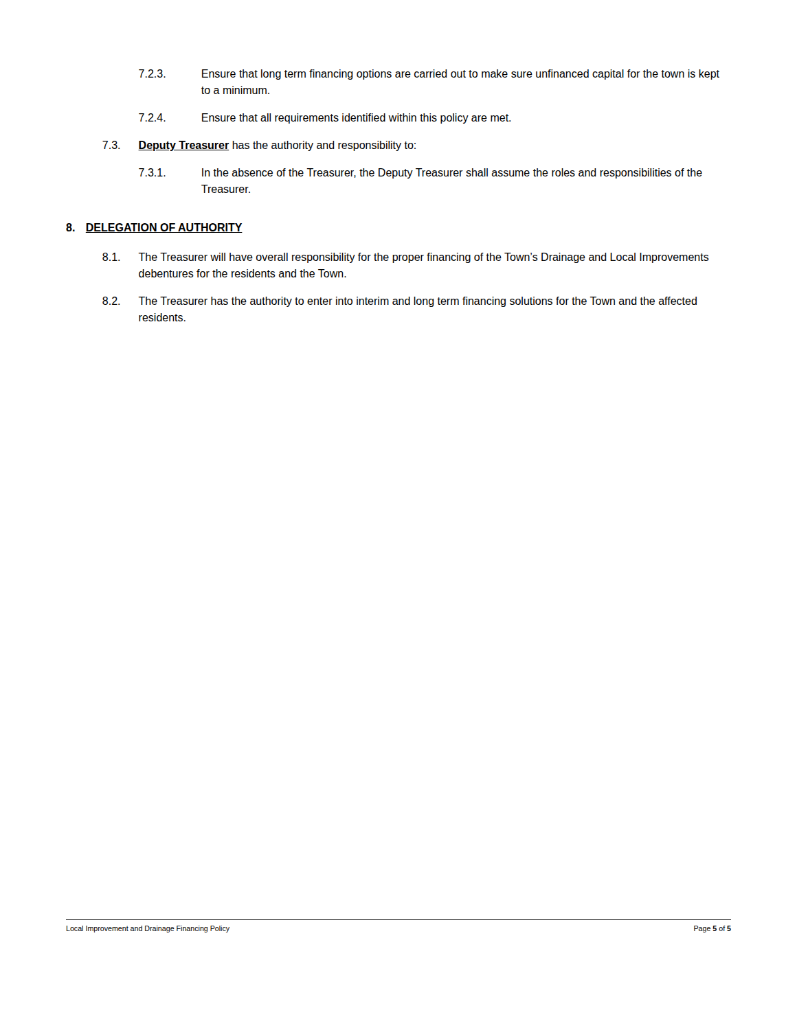7.2.3. Ensure that long term financing options are carried out to make sure unfinanced capital for the town is kept to a minimum.
7.2.4. Ensure that all requirements identified within this policy are met.
7.3. Deputy Treasurer has the authority and responsibility to:
7.3.1. In the absence of the Treasurer, the Deputy Treasurer shall assume the roles and responsibilities of the Treasurer.
8. DELEGATION OF AUTHORITY
8.1. The Treasurer will have overall responsibility for the proper financing of the Town’s Drainage and Local Improvements debentures for the residents and the Town.
8.2. The Treasurer has the authority to enter into interim and long term financing solutions for the Town and the affected residents.
Local Improvement and Drainage Financing Policy Page 5 of 5